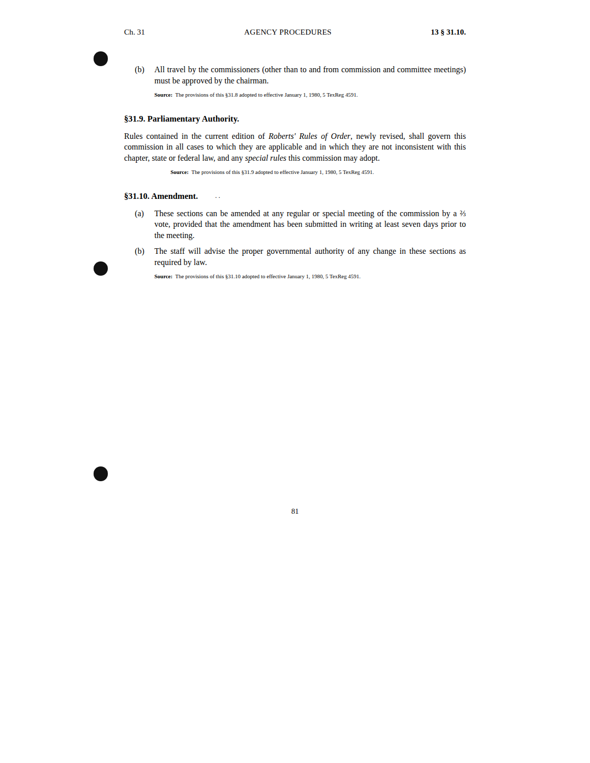Ch. 31
AGENCY PROCEDURES
13 § 31.10.
(b)
All travel by the commissioners (other than to and from commission and committee meetings) must be approved by the chairman.
Source: The provisions of this §31.8 adopted to effective January 1, 1980, 5 TexReg 4591.
§31.9. Parliamentary Authority.
Rules contained in the current edition of Roberts' Rules of Order, newly revised, shall govern this commission in all cases to which they are applicable and in which they are not inconsistent with this chapter, state or federal law, and any special rules this commission may adopt.
Source: The provisions of this §31.9 adopted to effective January 1, 1980, 5 TexReg 4591.
§31.10. Amendment...
(a)
These sections can be amended at any regular or special meeting of the commission by a ⅔ vote, provided that the amendment has been submitted in writing at least seven days prior to the meeting.
(b)
The staff will advise the proper governmental authority of any change in these sections as required by law.
Source: The provisions of this §31.10 adopted to effective January 1, 1980, 5 TexReg 4591.
81